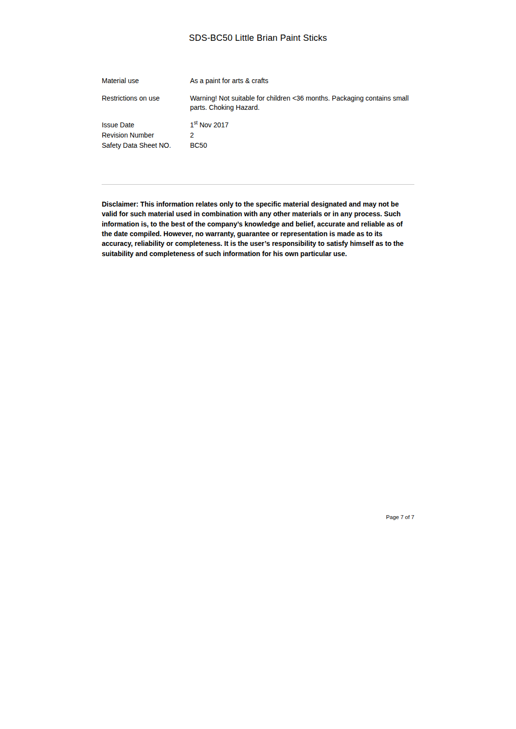SDS-BC50 Little Brian Paint Sticks
| Material use | As a paint for arts & crafts |
| Restrictions on use | Warning! Not suitable for children <36 months. Packaging contains small parts. Choking Hazard. |
| Issue Date | 1 st Nov 2017 |
| Revision Number | 2 |
| Safety Data Sheet NO. | BC50 |
Disclaimer: This information relates only to the specific material designated and may not be valid for such material used in combination with any other materials or in any process. Such information is, to the best of the company’s knowledge and belief, accurate and reliable as of the date compiled. However, no warranty, guarantee or representation is made as to its accuracy, reliability or completeness. It is the user’s responsibility to satisfy himself as to the suitability and completeness of such information for his own particular use.
Page 7 of 7